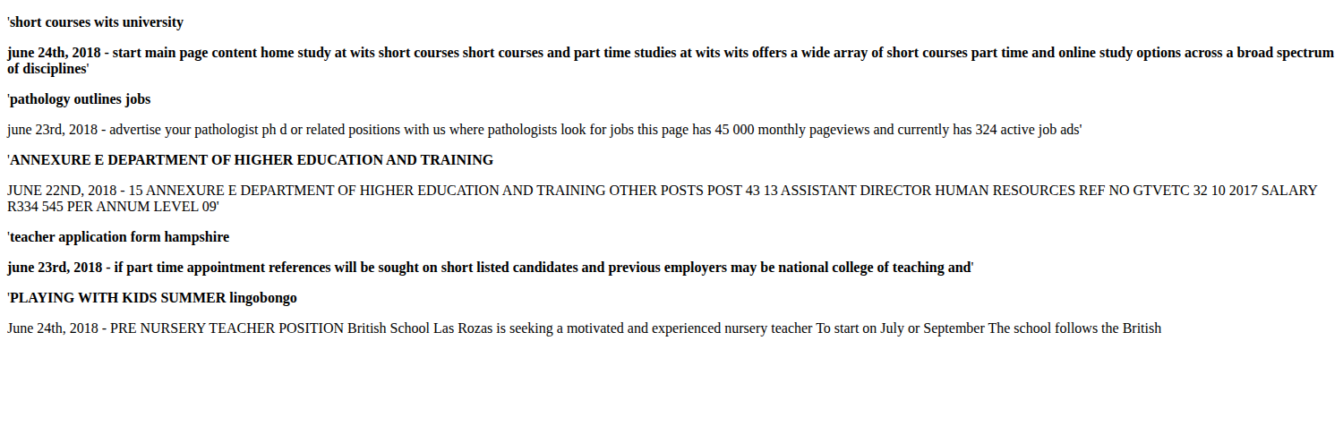'short courses wits university
june 24th, 2018 - start main page content home study at wits short courses short courses and part time studies at wits wits offers a wide array of short courses part time and online study options across a broad spectrum of disciplines'
'pathology outlines jobs
june 23rd, 2018 - advertise your pathologist ph d or related positions with us where pathologists look for jobs this page has 45 000 monthly pageviews and currently has 324 active job ads'
'ANNEXURE E DEPARTMENT OF HIGHER EDUCATION AND TRAINING
JUNE 22ND, 2018 - 15 ANNEXURE E DEPARTMENT OF HIGHER EDUCATION AND TRAINING OTHER POSTS POST 43 13 ASSISTANT DIRECTOR HUMAN RESOURCES REF NO GTVETC 32 10 2017 SALARY R334 545 PER ANNUM LEVEL 09'
'teacher application form hampshire
june 23rd, 2018 - if part time appointment references will be sought on short listed candidates and previous employers may be national college of teaching and'
'PLAYING WITH KIDS SUMMER lingobongo
June 24th, 2018 - PRE NURSERY TEACHER POSITION British School Las Rozas is seeking a motivated and experienced nursery teacher To start on July or September The school follows the British